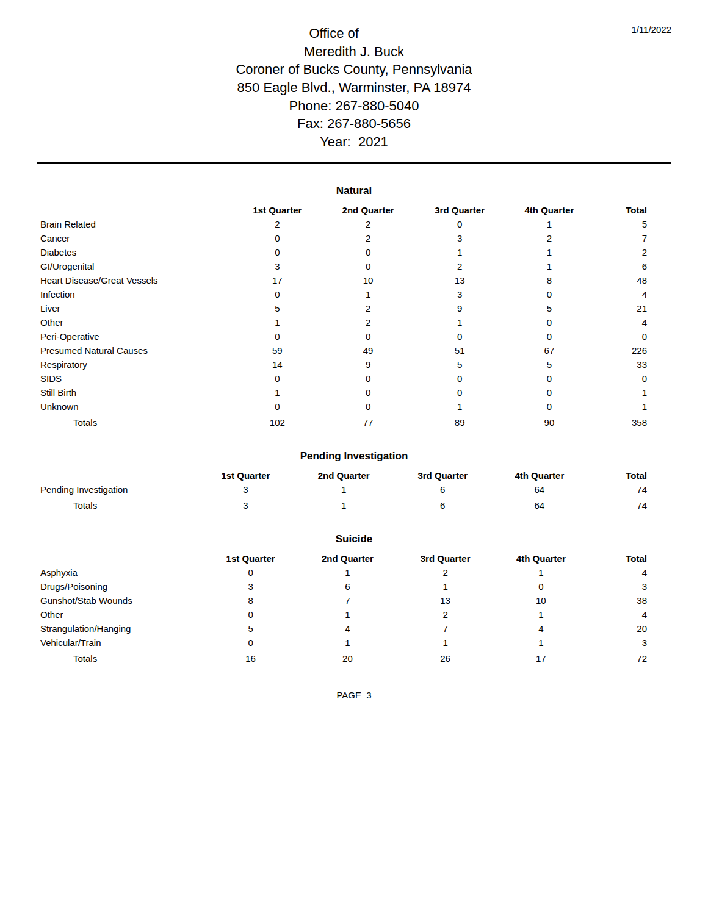1/11/2022
Office of Meredith J. Buck Coroner of Bucks County, Pennsylvania 850 Eagle Blvd., Warminster, PA 18974 Phone: 267-880-5040 Fax: 267-880-5656 Year: 2021
Natural
| | 1st Quarter | 2nd Quarter | 3rd Quarter | 4th Quarter | Total |
| --- | --- | --- | --- | --- | --- |
| Brain Related | 2 | 2 | 0 | 1 | 5 |
| Cancer | 0 | 2 | 3 | 2 | 7 |
| Diabetes | 0 | 0 | 1 | 1 | 2 |
| GI/Urogenital | 3 | 0 | 2 | 1 | 6 |
| Heart Disease/Great Vessels | 17 | 10 | 13 | 8 | 48 |
| Infection | 0 | 1 | 3 | 0 | 4 |
| Liver | 5 | 2 | 9 | 5 | 21 |
| Other | 1 | 2 | 1 | 0 | 4 |
| Peri-Operative | 0 | 0 | 0 | 0 | 0 |
| Presumed Natural Causes | 59 | 49 | 51 | 67 | 226 |
| Respiratory | 14 | 9 | 5 | 5 | 33 |
| SIDS | 0 | 0 | 0 | 0 | 0 |
| Still Birth | 1 | 0 | 0 | 0 | 1 |
| Unknown | 0 | 0 | 1 | 0 | 1 |
| Totals | 102 | 77 | 89 | 90 | 358 |
Pending Investigation
| | 1st Quarter | 2nd Quarter | 3rd Quarter | 4th Quarter | Total |
| --- | --- | --- | --- | --- | --- |
| Pending Investigation | 3 | 1 | 6 | 64 | 74 |
| Totals | 3 | 1 | 6 | 64 | 74 |
Suicide
| | 1st Quarter | 2nd Quarter | 3rd Quarter | 4th Quarter | Total |
| --- | --- | --- | --- | --- | --- |
| Asphyxia | 0 | 1 | 2 | 1 | 4 |
| Drugs/Poisoning | 3 | 6 | 1 | 0 | 3 |
| Gunshot/Stab Wounds | 8 | 7 | 13 | 10 | 38 |
| Other | 0 | 1 | 2 | 1 | 4 |
| Strangulation/Hanging | 5 | 4 | 7 | 4 | 20 |
| Vehicular/Train | 0 | 1 | 1 | 1 | 3 |
| Totals | 16 | 20 | 26 | 17 | 72 |
PAGE 3